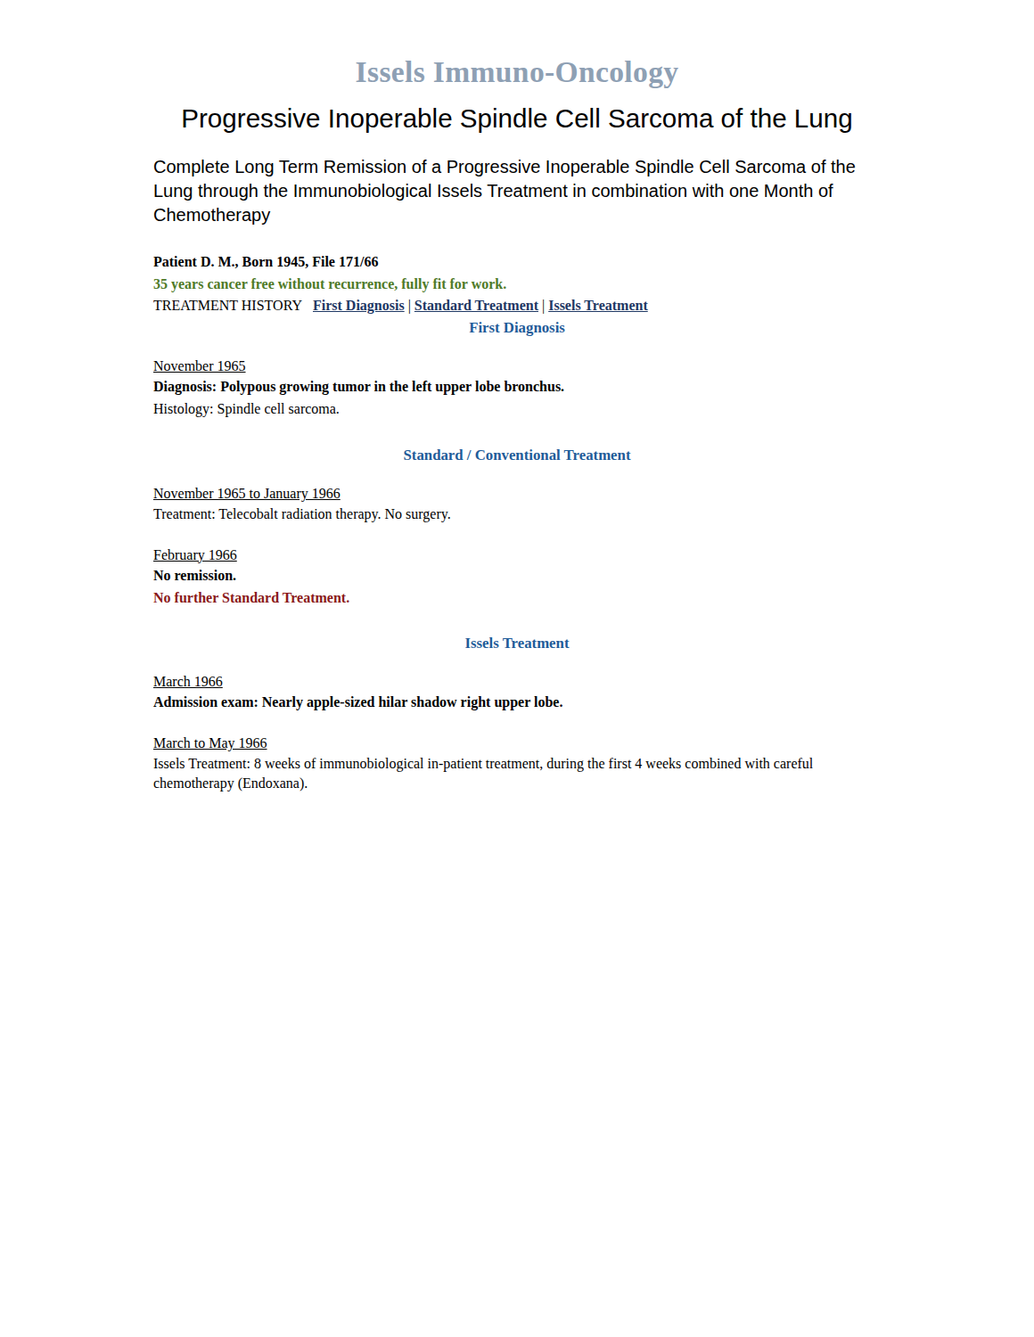Issels Immuno-Oncology
Progressive Inoperable Spindle Cell Sarcoma of the Lung
Complete Long Term Remission of a Progressive Inoperable Spindle Cell Sarcoma of the Lung through the Immunobiological Issels Treatment in combination with one Month of Chemotherapy
Patient D. M., Born 1945, File 171/66
35 years cancer free without recurrence, fully fit for work.
TREATMENT HISTORY First Diagnosis | Standard Treatment | Issels Treatment
First Diagnosis
November 1965
Diagnosis: Polypous growing tumor in the left upper lobe bronchus.
Histology: Spindle cell sarcoma.
Standard / Conventional Treatment
November 1965 to January 1966
Treatment: Telecobalt radiation therapy. No surgery.
February 1966
No remission.
No further Standard Treatment.
Issels Treatment
March 1966
Admission exam: Nearly apple-sized hilar shadow right upper lobe.
March to May 1966
Issels Treatment: 8 weeks of immunobiological in-patient treatment, during the first 4 weeks combined with careful chemotherapy (Endoxana).